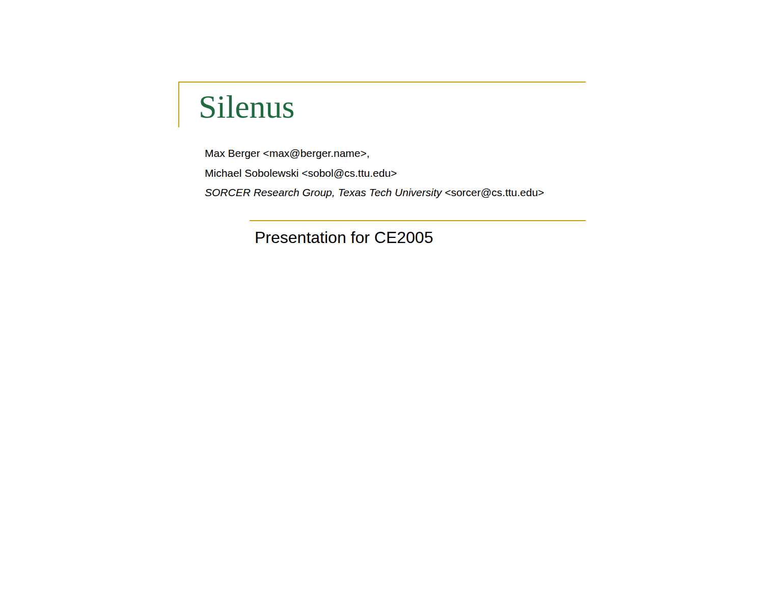Silenus
Max Berger <max@berger.name>,
Michael Sobolewski <sobol@cs.ttu.edu>
SORCER Research Group, Texas Tech University <sorcer@cs.ttu.edu>
Presentation for CE2005